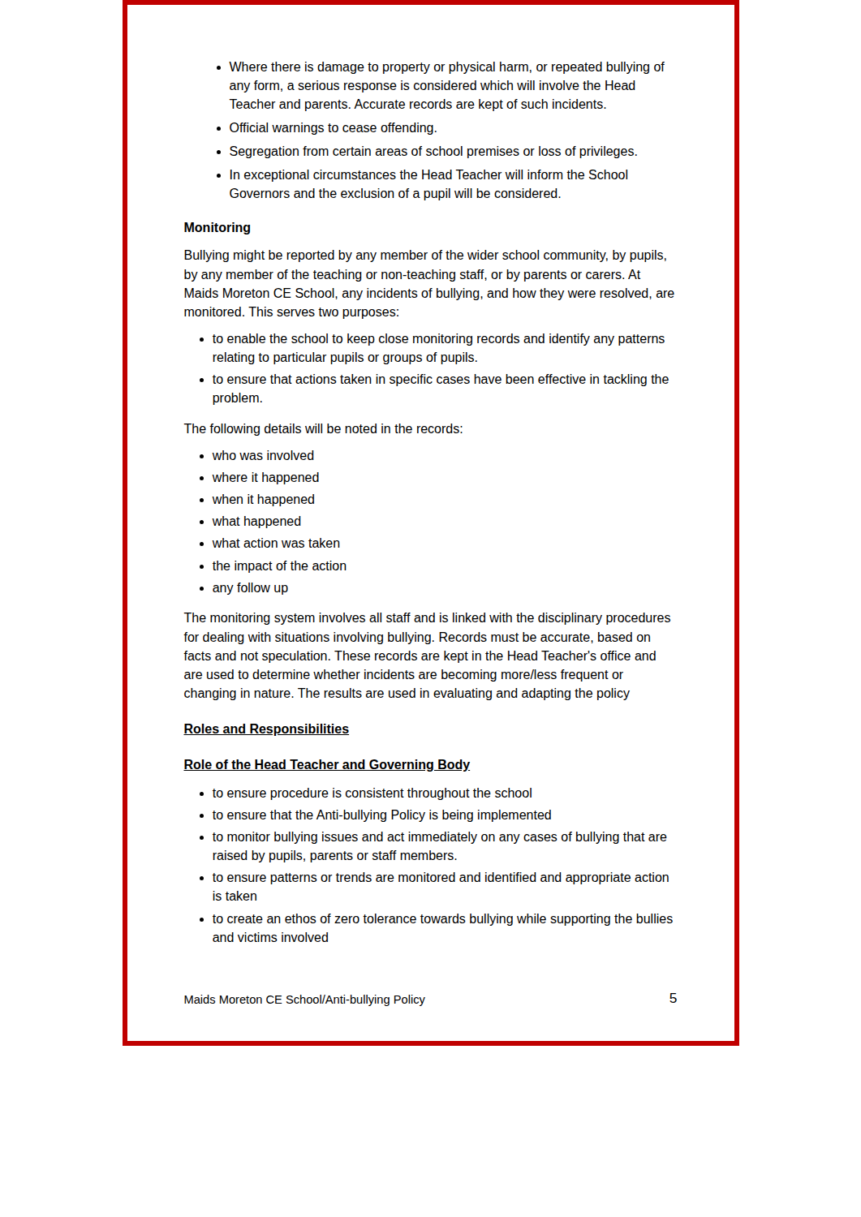Where there is damage to property or physical harm, or repeated bullying of any form, a serious response is considered which will involve the Head Teacher and parents. Accurate records are kept of such incidents.
Official warnings to cease offending.
Segregation from certain areas of school premises or loss of privileges.
In exceptional circumstances the Head Teacher will inform the School Governors and the exclusion of a pupil will be considered.
Monitoring
Bullying might be reported by any member of the wider school community, by pupils, by any member of the teaching or non-teaching staff, or by parents or carers. At Maids Moreton CE School, any incidents of bullying, and how they were resolved, are monitored. This serves two purposes:
to enable the school to keep close monitoring records and identify any patterns relating to particular pupils or groups of pupils.
to ensure that actions taken in specific cases have been effective in tackling the problem.
The following details will be noted in the records:
who was involved
where it happened
when it happened
what happened
what action was taken
the impact of the action
any follow up
The monitoring system involves all staff and is linked with the disciplinary procedures for dealing with situations involving bullying. Records must be accurate, based on facts and not speculation. These records are kept in the Head Teacher's office and are used to determine whether incidents are becoming more/less frequent or changing in nature. The results are used in evaluating and adapting the policy
Roles and Responsibilities
Role of the Head Teacher and Governing Body
to ensure procedure is consistent throughout the school
to ensure that the Anti-bullying Policy is being implemented
to monitor bullying issues and act immediately on any cases of bullying that are raised by pupils, parents or staff members.
to ensure patterns or trends are monitored and identified and appropriate action is taken
to create an ethos of zero tolerance towards bullying while supporting the bullies and victims involved
Maids Moreton CE School/Anti-bullying Policy 5